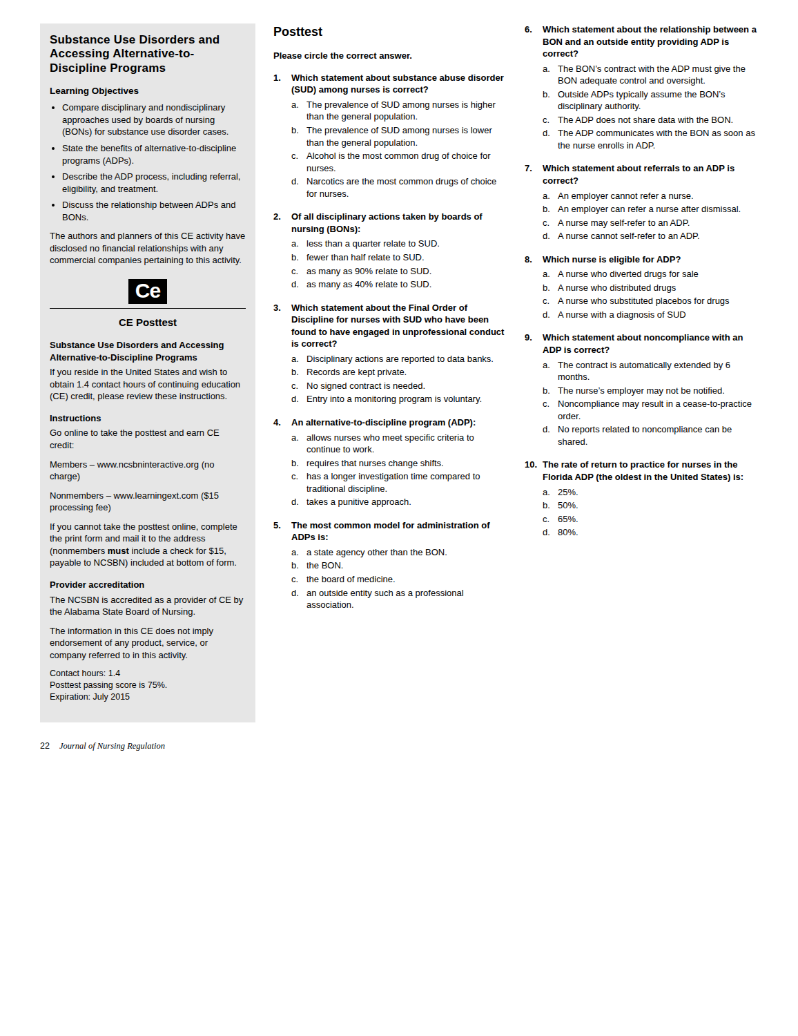Substance Use Disorders and Accessing Alternative-to-Discipline Programs
Learning Objectives
Compare disciplinary and nondisciplinary approaches used by boards of nursing (BONs) for substance use disorder cases.
State the benefits of alternative-to-discipline programs (ADPs).
Describe the ADP process, including referral, eligibility, and treatment.
Discuss the relationship between ADPs and BONs.
The authors and planners of this CE activity have disclosed no financial relationships with any commercial companies pertaining to this activity.
Ce
CE Posttest
Substance Use Disorders and Accessing Alternative-to-Discipline Programs
If you reside in the United States and wish to obtain 1.4 contact hours of continuing education (CE) credit, please review these instructions.
Instructions
Go online to take the posttest and earn CE credit:
Members – www.ncsbninteractive.org (no charge)
Nonmembers – www.learningext.com ($15 processing fee)
If you cannot take the posttest online, complete the print form and mail it to the address (nonmembers must include a check for $15, payable to NCSBN) included at bottom of form.
Provider accreditation
The NCSBN is accredited as a provider of CE by the Alabama State Board of Nursing.
The information in this CE does not imply endorsement of any product, service, or company referred to in this activity.
Contact hours: 1.4
Posttest passing score is 75%.
Expiration: July 2015
Posttest
Please circle the correct answer.
Which statement about substance abuse disorder (SUD) among nurses is correct?
The prevalence of SUD among nurses is higher than the general population.
The prevalence of SUD among nurses is lower than the general population.
Alcohol is the most common drug of choice for nurses.
Narcotics are the most common drugs of choice for nurses.
Of all disciplinary actions taken by boards of nursing (BONs):
less than a quarter relate to SUD.
fewer than half relate to SUD.
as many as 90% relate to SUD.
as many as 40% relate to SUD.
Which statement about the Final Order of Discipline for nurses with SUD who have been found to have engaged in unprofessional conduct is correct?
Disciplinary actions are reported to data banks.
Records are kept private.
No signed contract is needed.
Entry into a monitoring program is voluntary.
An alternative-to-discipline program (ADP):
allows nurses who meet specific criteria to continue to work.
requires that nurses change shifts.
has a longer investigation time compared to traditional discipline.
takes a punitive approach.
The most common model for administration of ADPs is:
a state agency other than the BON.
the BON.
the board of medicine.
an outside entity such as a professional association.
Which statement about the relationship between a BON and an outside entity providing ADP is correct?
The BON’s contract with the ADP must give the BON adequate control and oversight.
Outside ADPs typically assume the BON’s disciplinary authority.
The ADP does not share data with the BON.
The ADP communicates with the BON as soon as the nurse enrolls in ADP.
Which statement about referrals to an ADP is correct?
An employer cannot refer a nurse.
An employer can refer a nurse after dismissal.
A nurse may self-refer to an ADP.
A nurse cannot self-refer to an ADP.
Which nurse is eligible for ADP?
A nurse who diverted drugs for sale
A nurse who distributed drugs
A nurse who substituted placebos for drugs
A nurse with a diagnosis of SUD
Which statement about noncompliance with an ADP is correct?
The contract is automatically extended by 6 months.
The nurse’s employer may not be notified.
Noncompliance may result in a cease-to-practice order.
No reports related to noncompliance can be shared.
The rate of return to practice for nurses in the Florida ADP (the oldest in the United States) is:
25%.
50%.
65%.
80%.
22 Journal of Nursing Regulation